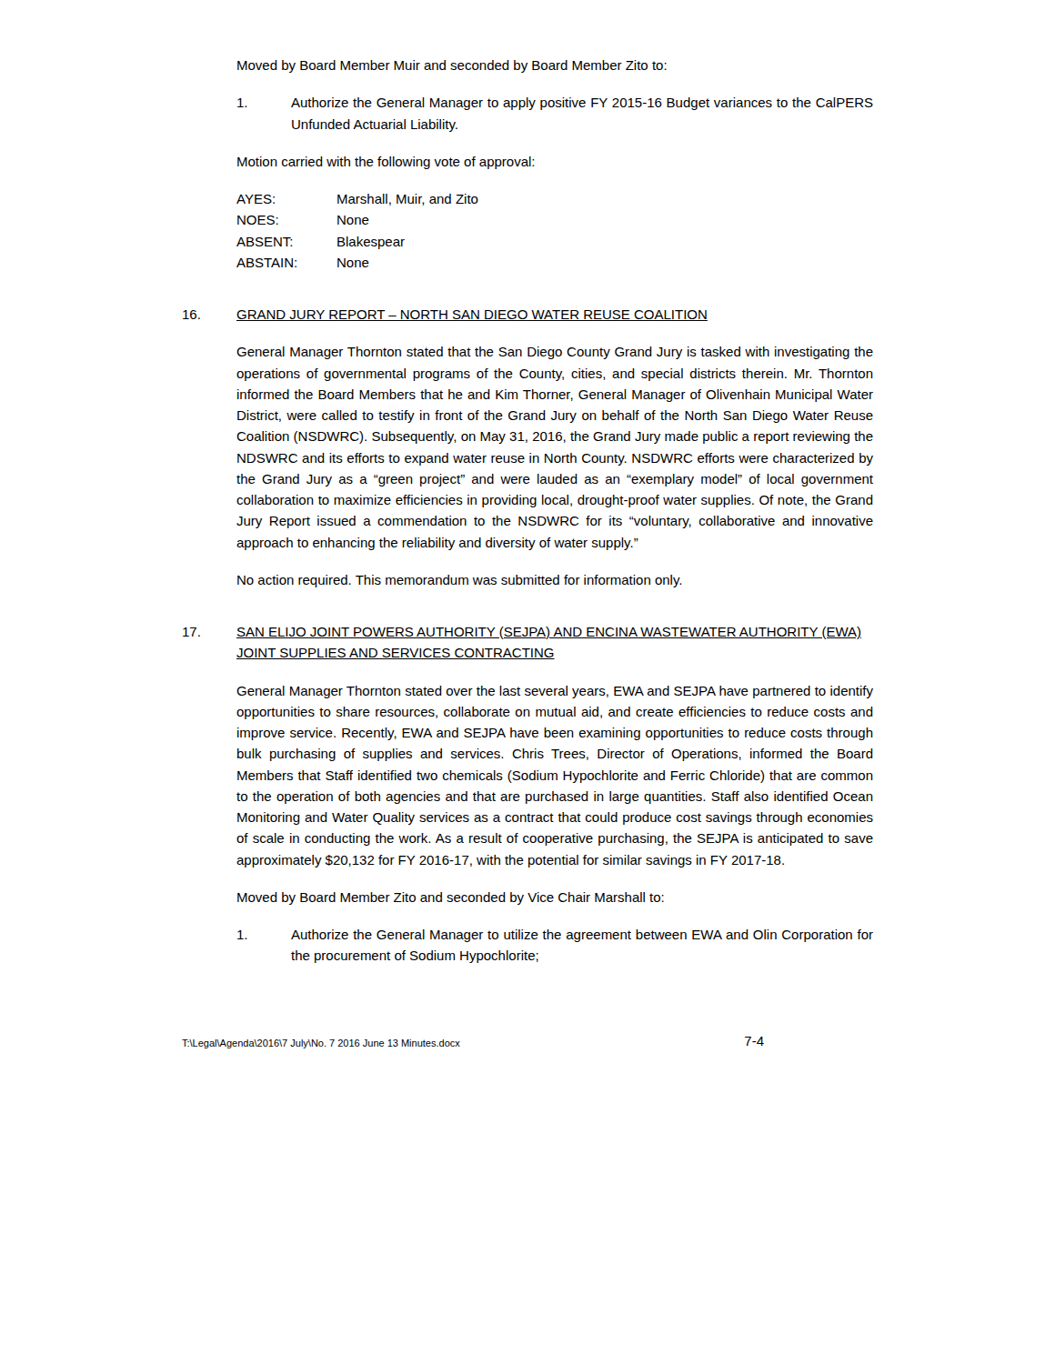Moved by Board Member Muir and seconded by Board Member Zito to:
1.
Authorize the General Manager to apply positive FY 2015-16 Budget variances to the CalPERS Unfunded Actuarial Liability.
Motion carried with the following vote of approval:
AYES:
Marshall, Muir, and Zito
NOES:
None
ABSENT:
Blakespear
ABSTAIN:
None
16.
GRAND JURY REPORT – NORTH SAN DIEGO WATER REUSE COALITION
General Manager Thornton stated that the San Diego County Grand Jury is tasked with investigating the operations of governmental programs of the County, cities, and special districts therein. Mr. Thornton informed the Board Members that he and Kim Thorner, General Manager of Olivenhain Municipal Water District, were called to testify in front of the Grand Jury on behalf of the North San Diego Water Reuse Coalition (NSDWRC). Subsequently, on May 31, 2016, the Grand Jury made public a report reviewing the NDSWRC and its efforts to expand water reuse in North County. NSDWRC efforts were characterized by the Grand Jury as a “green project” and were lauded as an “exemplary model” of local government collaboration to maximize efficiencies in providing local, drought-proof water supplies. Of note, the Grand Jury Report issued a commendation to the NSDWRC for its “voluntary, collaborative and innovative approach to enhancing the reliability and diversity of water supply.”
No action required. This memorandum was submitted for information only.
17.
SAN ELIJO JOINT POWERS AUTHORITY (SEJPA) AND ENCINA WASTEWATER AUTHORITY (EWA) JOINT SUPPLIES AND SERVICES CONTRACTING
General Manager Thornton stated over the last several years, EWA and SEJPA have partnered to identify opportunities to share resources, collaborate on mutual aid, and create efficiencies to reduce costs and improve service. Recently, EWA and SEJPA have been examining opportunities to reduce costs through bulk purchasing of supplies and services. Chris Trees, Director of Operations, informed the Board Members that Staff identified two chemicals (Sodium Hypochlorite and Ferric Chloride) that are common to the operation of both agencies and that are purchased in large quantities. Staff also identified Ocean Monitoring and Water Quality services as a contract that could produce cost savings through economies of scale in conducting the work. As a result of cooperative purchasing, the SEJPA is anticipated to save approximately $20,132 for FY 2016-17, with the potential for similar savings in FY 2017-18.
Moved by Board Member Zito and seconded by Vice Chair Marshall to:
1.
Authorize the General Manager to utilize the agreement between EWA and Olin Corporation for the procurement of Sodium Hypochlorite;
T:\Legal\Agenda\2016\7 July\No. 7 2016 June 13 Minutes.docx
7-4